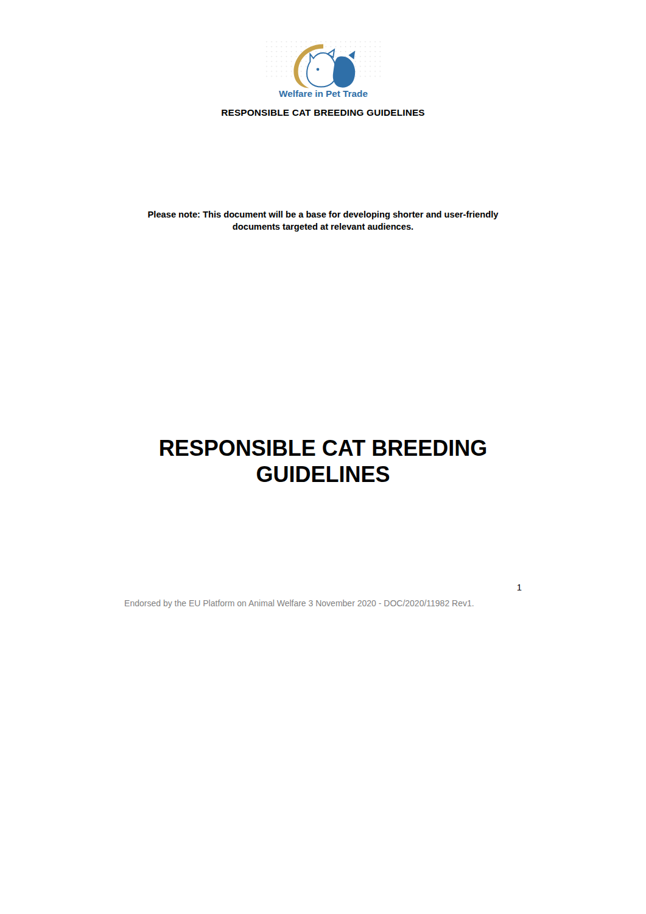Welfare in Pet Trade
RESPONSIBLE CAT BREEDING GUIDELINES
Please note: This document will be a base for developing shorter and user-friendly documents targeted at relevant audiences.
RESPONSIBLE CAT BREEDING GUIDELINES
1
Endorsed by the EU Platform on Animal Welfare 3 November 2020 - DOC/2020/11982 Rev1.